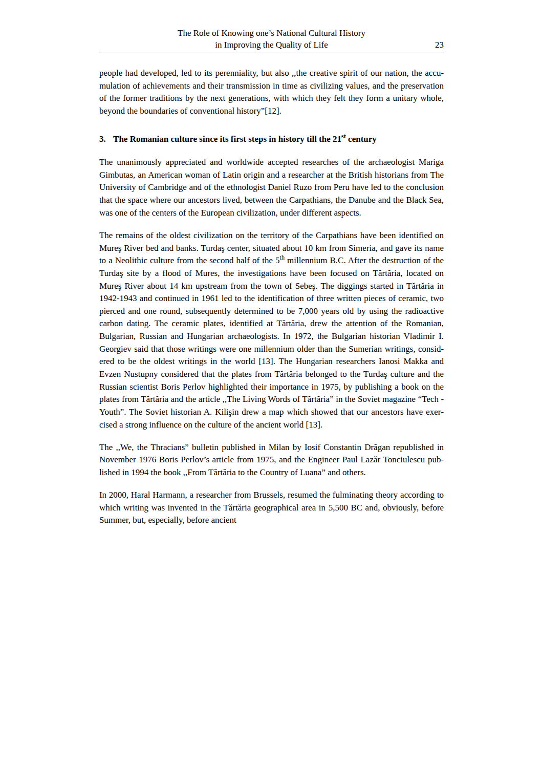The Role of Knowing one’s National Cultural History
in Improving the Quality of Life 23
people had developed, led to its perenniality, but also ,,the creative spirit of our nation, the accumulation of achievements and their transmission in time as civilizing values, and the preservation of the former traditions by the next generations, with which they felt they form a unitary whole, beyond the boundaries of conventional history”[12].
3. The Romanian culture since its first steps in history till the 21st century
The unanimously appreciated and worldwide accepted researches of the archaeologist Mariga Gimbutas, an American woman of Latin origin and a researcher at the British historians from The University of Cambridge and of the ethnologist Daniel Ruzo from Peru have led to the conclusion that the space where our ancestors lived, between the Carpathians, the Danube and the Black Sea, was one of the centers of the European civilization, under different aspects.
The remains of the oldest civilization on the territory of the Carpathians have been identified on Mureş River bed and banks. Turdaş center, situated about 10 km from Simeria, and gave its name to a Neolithic culture from the second half of the 5th millennium B.C. After the destruction of the Turdaş site by a flood of Mures, the investigations have been focused on Tărtăria, located on Mureş River about 14 km upstream from the town of Sebeş. The diggings started in Tărtăria in 1942-1943 and continued in 1961 led to the identification of three written pieces of ceramic, two pierced and one round, subsequently determined to be 7,000 years old by using the radioactive carbon dating. The ceramic plates, identified at Tărtăria, drew the attention of the Romanian, Bulgarian, Russian and Hungarian archaeologists. In 1972, the Bulgarian historian Vladimir I. Georgiev said that those writings were one millennium older than the Sumerian writings, considered to be the oldest writings in the world [13]. The Hungarian researchers Ianosi Makka and Evzen Nustupny considered that the plates from Tărtăria belonged to the Turdaş culture and the Russian scientist Boris Perlov highlighted their importance in 1975, by publishing a book on the plates from Tărtăria and the article ,,The Living Words of Tărtăria” in the Soviet magazine “Tech - Youth”. The Soviet historian A. Kilişin drew a map which showed that our ancestors have exercised a strong influence on the culture of the ancient world [13].
The ,,We, the Thracians” bulletin published in Milan by Iosif Constantin Drăgan republished in November 1976 Boris Perlov’s article from 1975, and the Engineer Paul Lazăr Tonciulescu published in 1994 the book ,,From Tărtăria to the Country of Luana” and others.
In 2000, Haral Harmann, a researcher from Brussels, resumed the fulminating theory according to which writing was invented in the Tărtăria geographical area in 5,500 BC and, obviously, before Summer, but, especially, before ancient